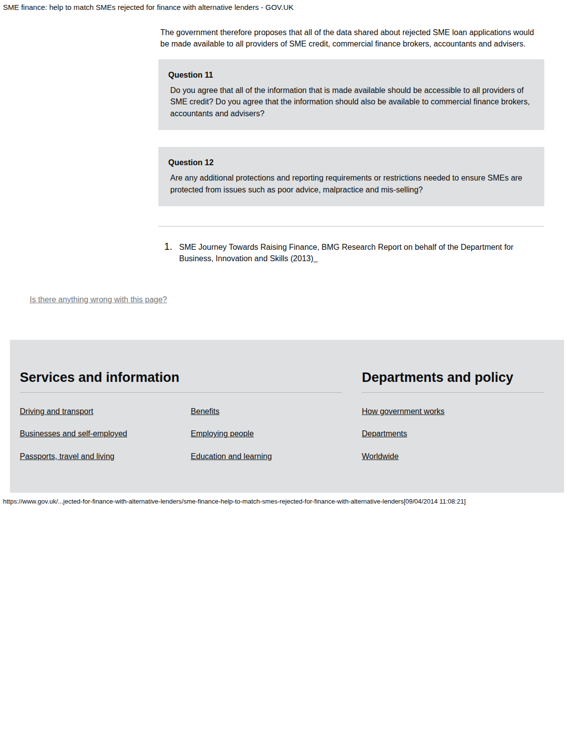SME finance: help to match SMEs rejected for finance with alternative lenders - GOV.UK
The government therefore proposes that all of the data shared about rejected SME loan applications would be made available to all providers of SME credit, commercial finance brokers, accountants and advisers.
Question 11
Do you agree that all of the information that is made available should be accessible to all providers of SME credit? Do you agree that the information should also be available to commercial finance brokers, accountants and advisers?
Question 12
Are any additional protections and reporting requirements or restrictions needed to ensure SMEs are protected from issues such as poor advice, malpractice and mis-selling?
SME Journey Towards Raising Finance, BMG Research Report on behalf of the Department for Business, Innovation and Skills (2013)
Is there anything wrong with this page?
Services and information
Driving and transport
Businesses and self-employed
Passports, travel and living
Benefits
Employing people
Education and learning
Departments and policy
How government works
Departments
Worldwide
https://www.gov.uk/...jected-for-finance-with-alternative-lenders/sme-finance-help-to-match-smes-rejected-for-finance-with-alternative-lenders[09/04/2014 11:08:21]